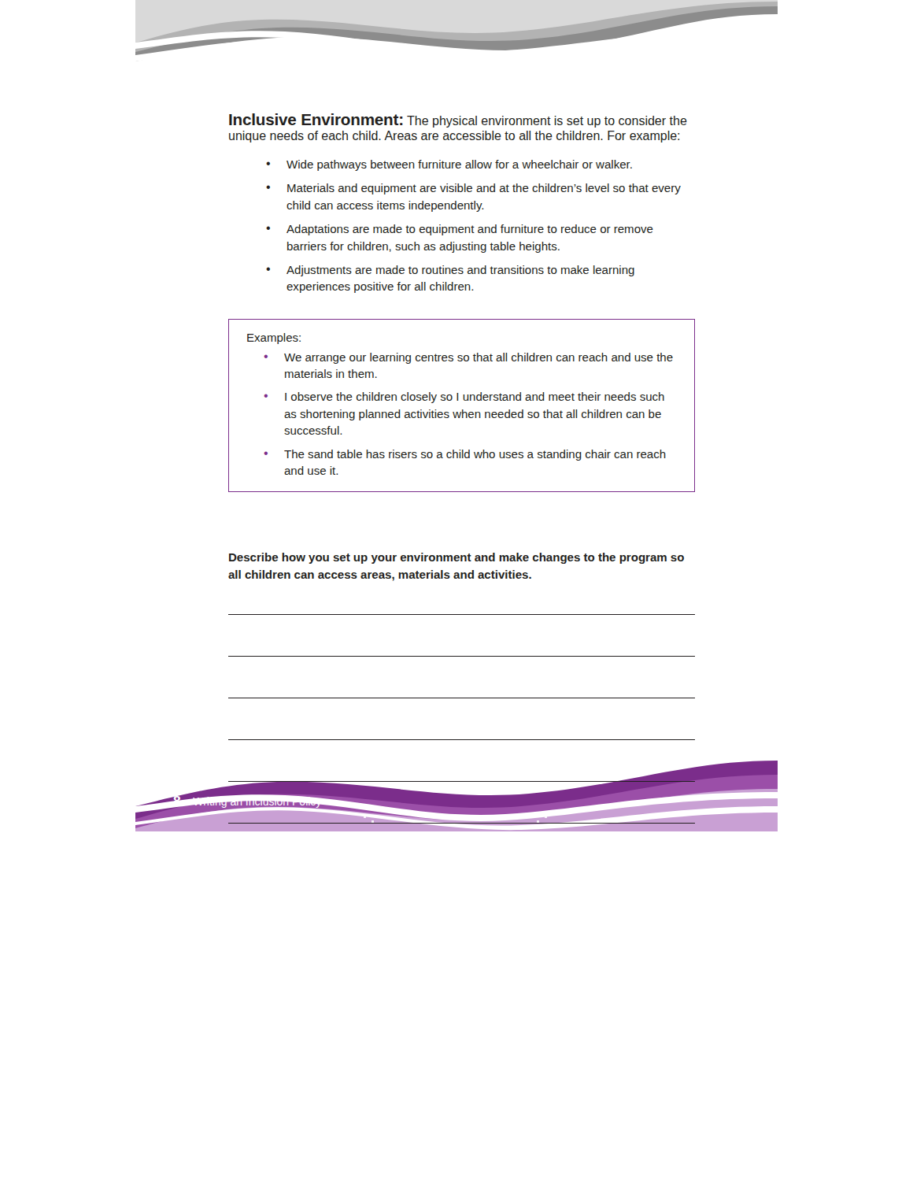Inclusive Environment:
The physical environment is set up to consider the unique needs of each child. Areas are accessible to all the children. For example:
Wide pathways between furniture allow for a wheelchair or walker.
Materials and equipment are visible and at the children’s level so that every child can access items independently.
Adaptations are made to equipment and furniture to reduce or remove barriers for children, such as adjusting table heights.
Adjustments are made to routines and transitions to make learning experiences positive for all children.
Examples:
We arrange our learning centres so that all children can reach and use the materials in them.
I observe the children closely so I understand and meet their needs such as shortening planned activities when needed so that all children can be successful.
The sand table has risers so a child who uses a standing chair can reach and use it.
Describe how you set up your environment and make changes to the program so all children can access areas, materials and activities.
8 – Writing an Inclusion Policy